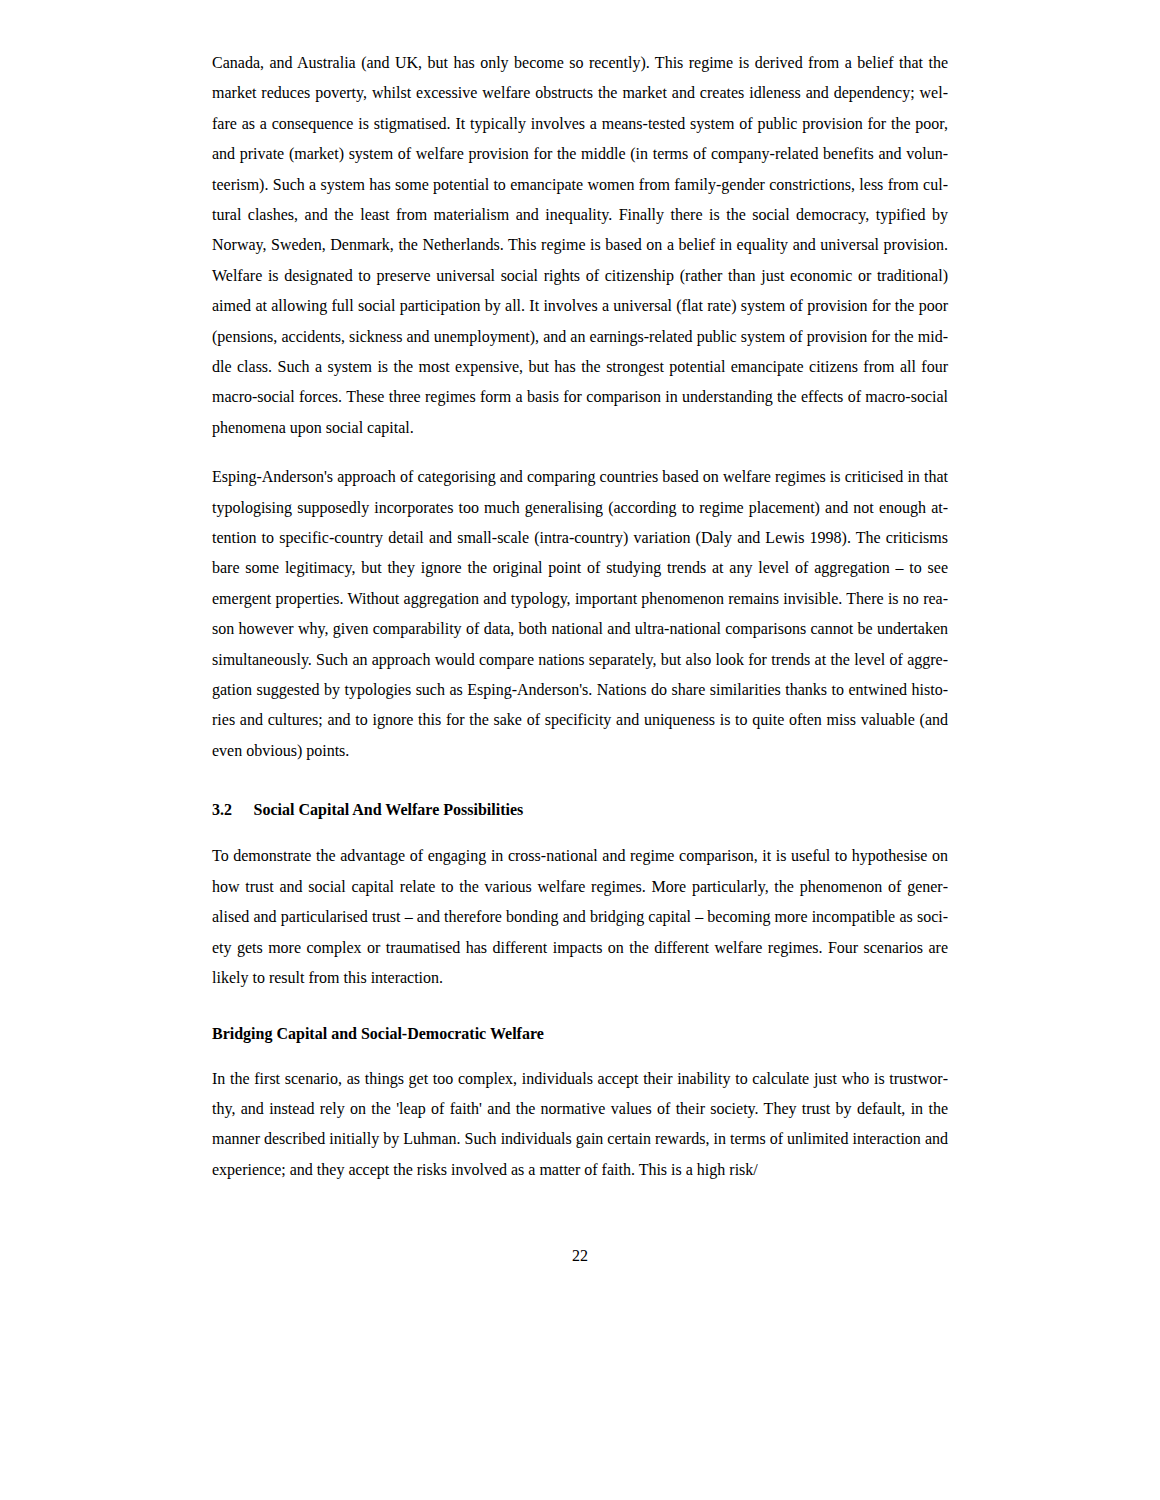Canada, and Australia (and UK, but has only become so recently). This regime is derived from a belief that the market reduces poverty, whilst excessive welfare obstructs the market and creates idleness and dependency; welfare as a consequence is stigmatised. It typically involves a means-tested system of public provision for the poor, and private (market) system of welfare provision for the middle (in terms of company-related benefits and volunteerism). Such a system has some potential to emancipate women from family-gender constrictions, less from cultural clashes, and the least from materialism and inequality. Finally there is the social democracy, typified by Norway, Sweden, Denmark, the Netherlands. This regime is based on a belief in equality and universal provision. Welfare is designated to preserve universal social rights of citizenship (rather than just economic or traditional) aimed at allowing full social participation by all. It involves a universal (flat rate) system of provision for the poor (pensions, accidents, sickness and unemployment), and an earnings-related public system of provision for the middle class. Such a system is the most expensive, but has the strongest potential emancipate citizens from all four macro-social forces. These three regimes form a basis for comparison in understanding the effects of macro-social phenomena upon social capital.
Esping-Anderson's approach of categorising and comparing countries based on welfare regimes is criticised in that typologising supposedly incorporates too much generalising (according to regime placement) and not enough attention to specific-country detail and small-scale (intra-country) variation (Daly and Lewis 1998). The criticisms bare some legitimacy, but they ignore the original point of studying trends at any level of aggregation – to see emergent properties. Without aggregation and typology, important phenomenon remains invisible. There is no reason however why, given comparability of data, both national and ultra-national comparisons cannot be undertaken simultaneously. Such an approach would compare nations separately, but also look for trends at the level of aggregation suggested by typologies such as Esping-Anderson's. Nations do share similarities thanks to entwined histories and cultures; and to ignore this for the sake of specificity and uniqueness is to quite often miss valuable (and even obvious) points.
3.2 Social Capital And Welfare Possibilities
To demonstrate the advantage of engaging in cross-national and regime comparison, it is useful to hypothesise on how trust and social capital relate to the various welfare regimes. More particularly, the phenomenon of generalised and particularised trust – and therefore bonding and bridging capital – becoming more incompatible as society gets more complex or traumatised has different impacts on the different welfare regimes. Four scenarios are likely to result from this interaction.
Bridging Capital and Social-Democratic Welfare
In the first scenario, as things get too complex, individuals accept their inability to calculate just who is trustworthy, and instead rely on the 'leap of faith' and the normative values of their society. They trust by default, in the manner described initially by Luhman. Such individuals gain certain rewards, in terms of unlimited interaction and experience; and they accept the risks involved as a matter of faith. This is a high risk/
22